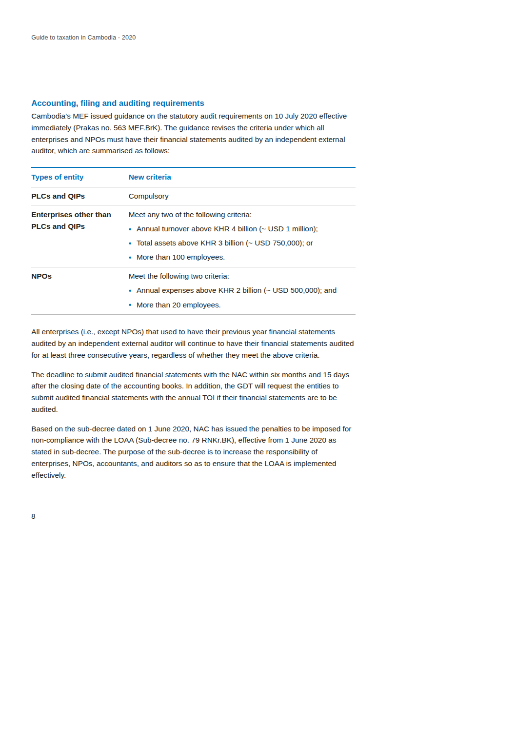Guide to taxation in Cambodia - 2020
Accounting, filing and auditing requirements
Cambodia’s MEF issued guidance on the statutory audit requirements on 10 July 2020 effective immediately (Prakas no. 563 MEF.BrK). The guidance revises the criteria under which all enterprises and NPOs must have their financial statements audited by an independent external auditor, which are summarised as follows:
| Types of entity | New criteria |
| --- | --- |
| PLCs and QIPs | Compulsory |
| Enterprises other than PLCs and QIPs | Meet any two of the following criteria: Annual turnover above KHR 4 billion (~ USD 1 million); Total assets above KHR 3 billion (~ USD 750,000); or More than 100 employees. |
| NPOs | Meet the following two criteria: Annual expenses above KHR 2 billion (~ USD 500,000); and More than 20 employees. |
All enterprises (i.e., except NPOs) that used to have their previous year financial statements audited by an independent external auditor will continue to have their financial statements audited for at least three consecutive years, regardless of whether they meet the above criteria.
The deadline to submit audited financial statements with the NAC within six months and 15 days after the closing date of the accounting books. In addition, the GDT will request the entities to submit audited financial statements with the annual TOI if their financial statements are to be audited.
Based on the sub-decree dated on 1 June 2020, NAC has issued the penalties to be imposed for non-compliance with the LOAA (Sub-decree no. 79 RNKr.BK), effective from 1 June 2020 as stated in sub-decree. The purpose of the sub-decree is to increase the responsibility of enterprises, NPOs, accountants, and auditors so as to ensure that the LOAA is implemented effectively.
8